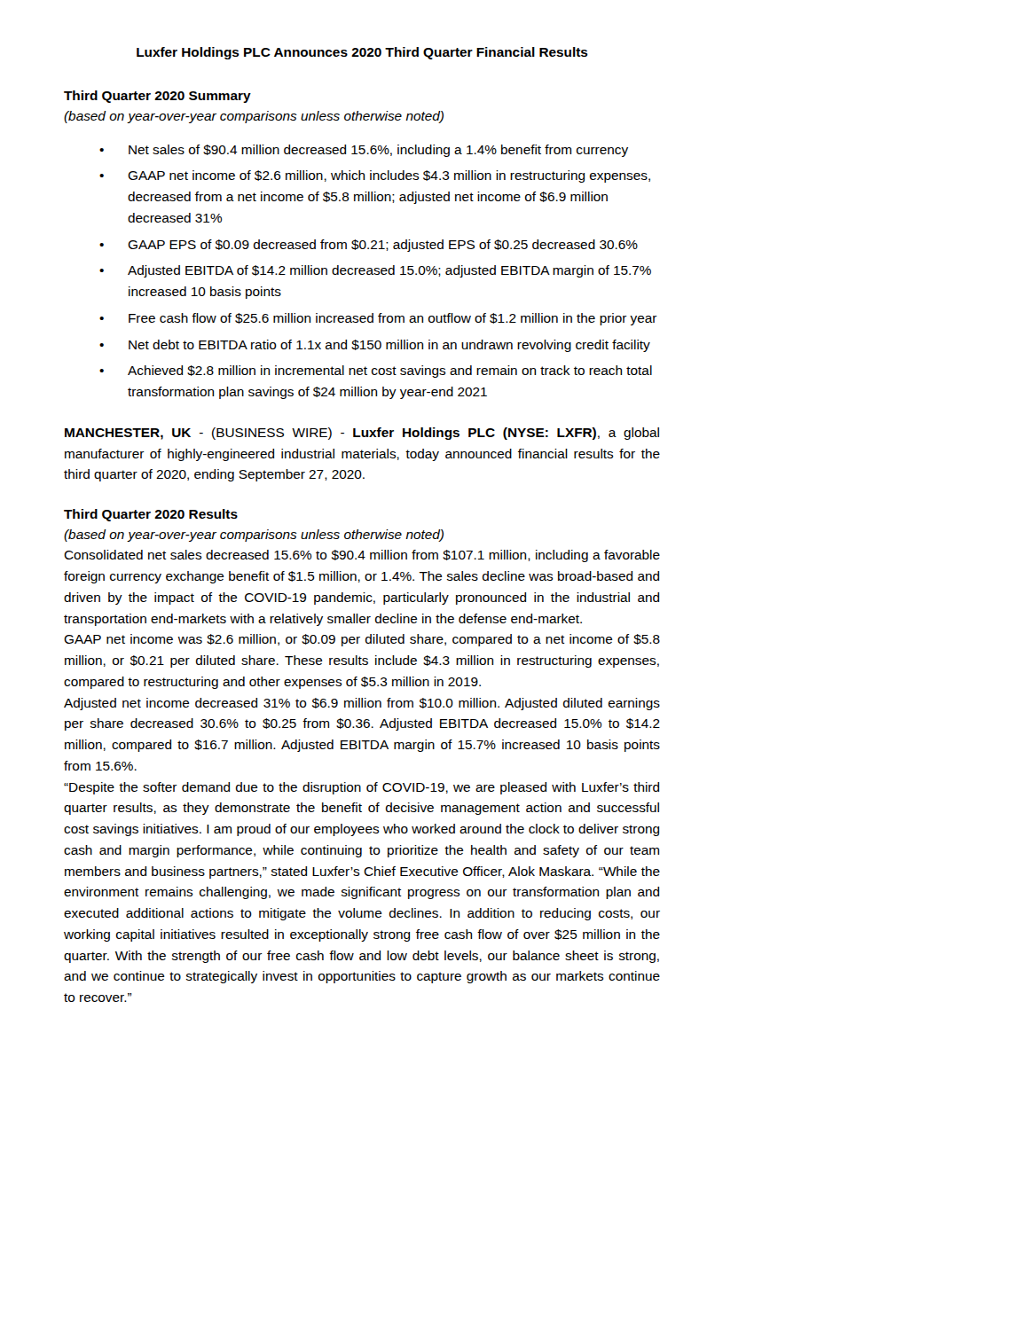Luxfer Holdings PLC Announces 2020 Third Quarter Financial Results
Third Quarter 2020 Summary
(based on year-over-year comparisons unless otherwise noted)
Net sales of $90.4 million decreased 15.6%, including a 1.4% benefit from currency
GAAP net income of $2.6 million, which includes $4.3 million in restructuring expenses, decreased from a net income of $5.8 million; adjusted net income of $6.9 million decreased 31%
GAAP EPS of $0.09 decreased from $0.21; adjusted EPS of $0.25 decreased 30.6%
Adjusted EBITDA of $14.2 million decreased 15.0%; adjusted EBITDA margin of 15.7% increased 10 basis points
Free cash flow of $25.6 million increased from an outflow of $1.2 million in the prior year
Net debt to EBITDA ratio of 1.1x and $150 million in an undrawn revolving credit facility
Achieved $2.8 million in incremental net cost savings and remain on track to reach total transformation plan savings of $24 million by year-end 2021
MANCHESTER, UK - (BUSINESS WIRE) - Luxfer Holdings PLC (NYSE: LXFR), a global manufacturer of highly-engineered industrial materials, today announced financial results for the third quarter of 2020, ending September 27, 2020.
Third Quarter 2020 Results
(based on year-over-year comparisons unless otherwise noted)
Consolidated net sales decreased 15.6% to $90.4 million from $107.1 million, including a favorable foreign currency exchange benefit of $1.5 million, or 1.4%. The sales decline was broad-based and driven by the impact of the COVID-19 pandemic, particularly pronounced in the industrial and transportation end-markets with a relatively smaller decline in the defense end-market.
GAAP net income was $2.6 million, or $0.09 per diluted share, compared to a net income of $5.8 million, or $0.21 per diluted share. These results include $4.3 million in restructuring expenses, compared to restructuring and other expenses of $5.3 million in 2019.
Adjusted net income decreased 31% to $6.9 million from $10.0 million. Adjusted diluted earnings per share decreased 30.6% to $0.25 from $0.36. Adjusted EBITDA decreased 15.0% to $14.2 million, compared to $16.7 million. Adjusted EBITDA margin of 15.7% increased 10 basis points from 15.6%.
“Despite the softer demand due to the disruption of COVID-19, we are pleased with Luxfer’s third quarter results, as they demonstrate the benefit of decisive management action and successful cost savings initiatives. I am proud of our employees who worked around the clock to deliver strong cash and margin performance, while continuing to prioritize the health and safety of our team members and business partners,” stated Luxfer’s Chief Executive Officer, Alok Maskara. “While the environment remains challenging, we made significant progress on our transformation plan and executed additional actions to mitigate the volume declines. In addition to reducing costs, our working capital initiatives resulted in exceptionally strong free cash flow of over $25 million in the quarter. With the strength of our free cash flow and low debt levels, our balance sheet is strong, and we continue to strategically invest in opportunities to capture growth as our markets continue to recover.”